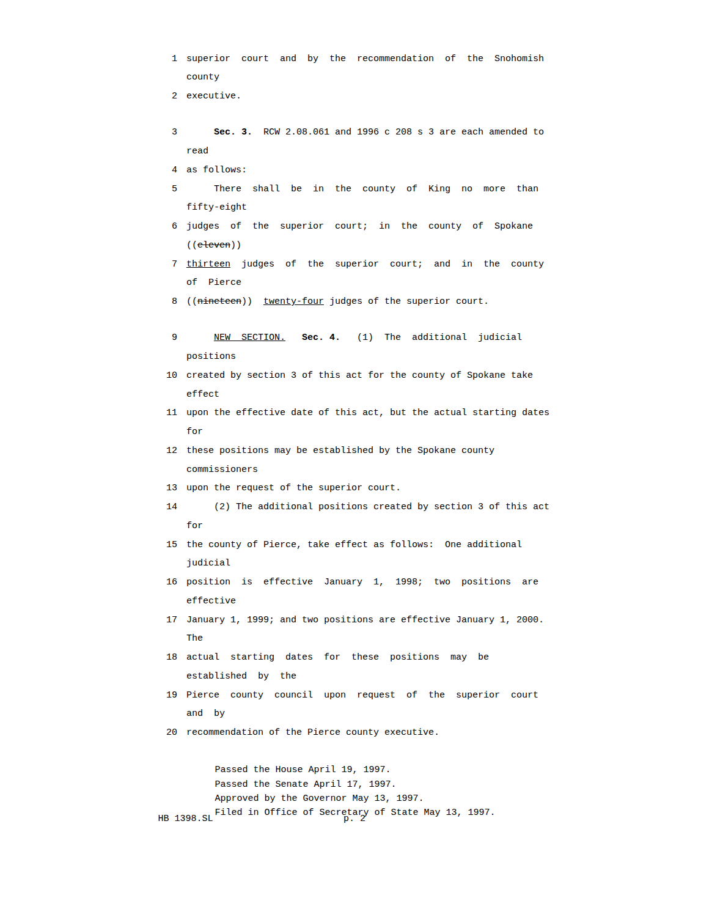superior court and by the recommendation of the Snohomish county
executive.
Sec. 3. RCW 2.08.061 and 1996 c 208 s 3 are each amended to read
as follows:
There shall be in the county of King no more than fifty-eight
judges of the superior court; in the county of Spokane ((eleven))
thirteen judges of the superior court; and in the county of Pierce
((nineteen)) twenty-four judges of the superior court.
NEW SECTION. Sec. 4. (1) The additional judicial positions
created by section 3 of this act for the county of Spokane take effect
upon the effective date of this act, but the actual starting dates for
these positions may be established by the Spokane county commissioners
upon the request of the superior court.
(2) The additional positions created by section 3 of this act for
the county of Pierce, take effect as follows: One additional judicial
position is effective January 1, 1998; two positions are effective
January 1, 1999; and two positions are effective January 1, 2000. The
actual starting dates for these positions may be established by the
Pierce county council upon request of the superior court and by
recommendation of the Pierce county executive.
Passed the House April 19, 1997.
Passed the Senate April 17, 1997.
Approved by the Governor May 13, 1997.
Filed in Office of Secretary of State May 13, 1997.
HB 1398.SL p. 2